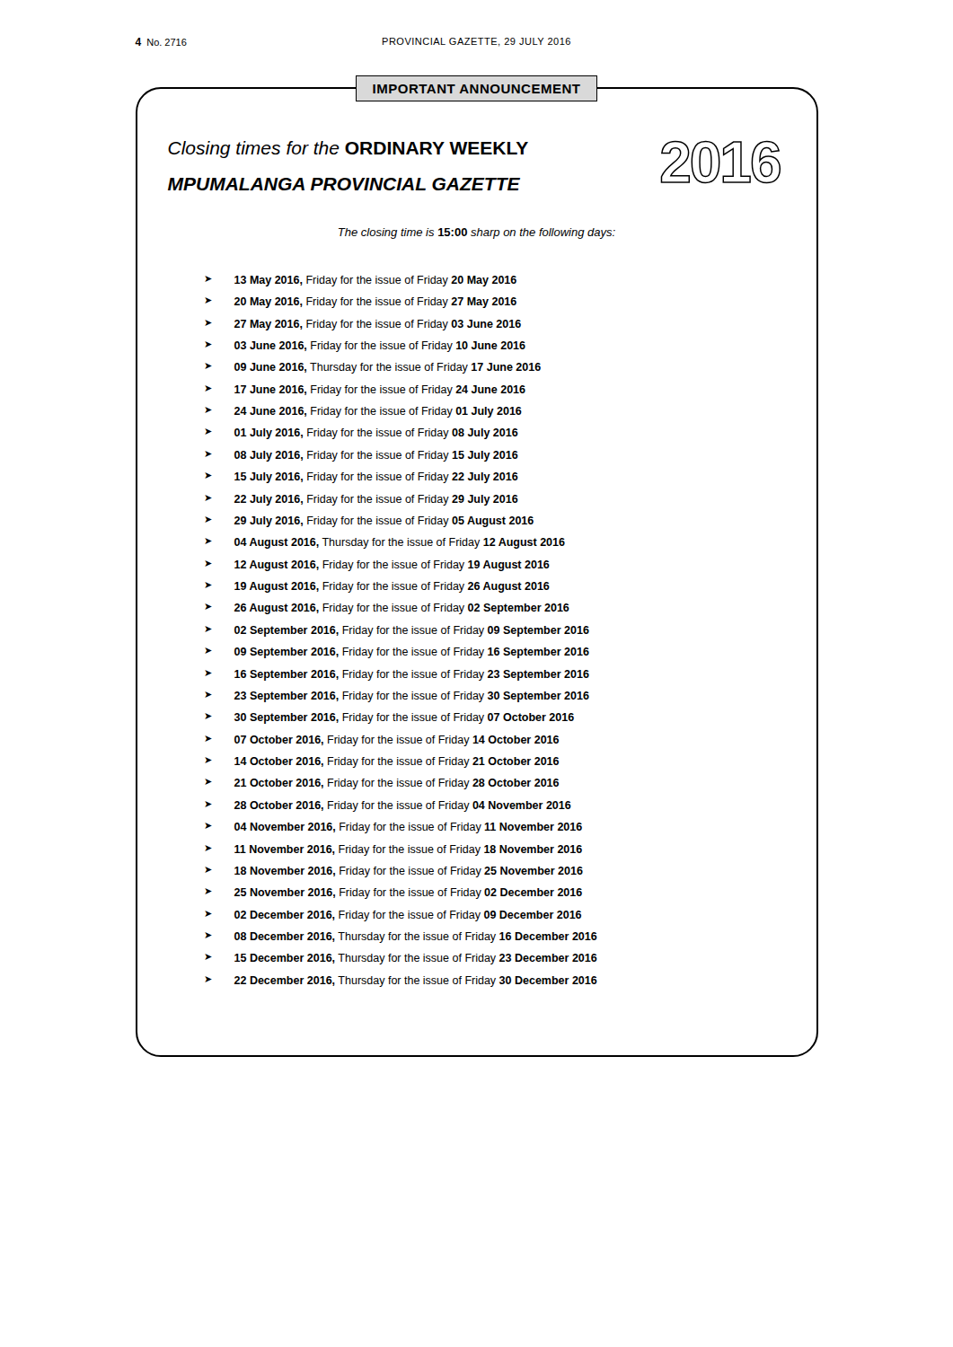4 No. 2716 PROVINCIAL GAZETTE, 29 JULY 2016
IMPORTANT ANNOUNCEMENT
Closing times for the ORDINARY WEEKLY
MPUMALANGA PROVINCIAL GAZETTE
2016
The closing time is 15:00 sharp on the following days:
13 May 2016, Friday for the issue of Friday 20 May 2016
20 May 2016, Friday for the issue of Friday 27 May 2016
27 May 2016, Friday for the issue of Friday 03 June 2016
03 June 2016, Friday for the issue of Friday 10 June 2016
09 June 2016, Thursday for the issue of Friday 17 June 2016
17 June 2016, Friday for the issue of Friday 24 June 2016
24 June 2016, Friday for the issue of Friday 01 July 2016
01 July 2016, Friday for the issue of Friday 08 July 2016
08 July 2016, Friday for the issue of Friday 15 July 2016
15 July 2016, Friday for the issue of Friday 22 July 2016
22 July 2016, Friday for the issue of Friday 29 July 2016
29 July 2016, Friday for the issue of Friday 05 August 2016
04 August 2016, Thursday for the issue of Friday 12 August 2016
12 August 2016, Friday for the issue of Friday 19 August 2016
19 August 2016, Friday for the issue of Friday 26 August 2016
26 August 2016, Friday for the issue of Friday 02 September 2016
02 September 2016, Friday for the issue of Friday 09 September 2016
09 September 2016, Friday for the issue of Friday 16 September 2016
16 September 2016, Friday for the issue of Friday 23 September 2016
23 September 2016, Friday for the issue of Friday 30 September 2016
30 September 2016, Friday for the issue of Friday 07 October 2016
07 October 2016, Friday for the issue of Friday 14 October 2016
14 October 2016, Friday for the issue of Friday 21 October 2016
21 October 2016, Friday for the issue of Friday 28 October 2016
28 October 2016, Friday for the issue of Friday 04 November 2016
04 November 2016, Friday for the issue of Friday 11 November 2016
11 November 2016, Friday for the issue of Friday 18 November 2016
18 November 2016, Friday for the issue of Friday 25 November 2016
25 November 2016, Friday for the issue of Friday 02 December 2016
02 December 2016, Friday for the issue of Friday 09 December 2016
08 December 2016, Thursday for the issue of Friday 16 December 2016
15 December 2016, Thursday for the issue of Friday 23 December 2016
22 December 2016, Thursday for the issue of Friday 30 December 2016